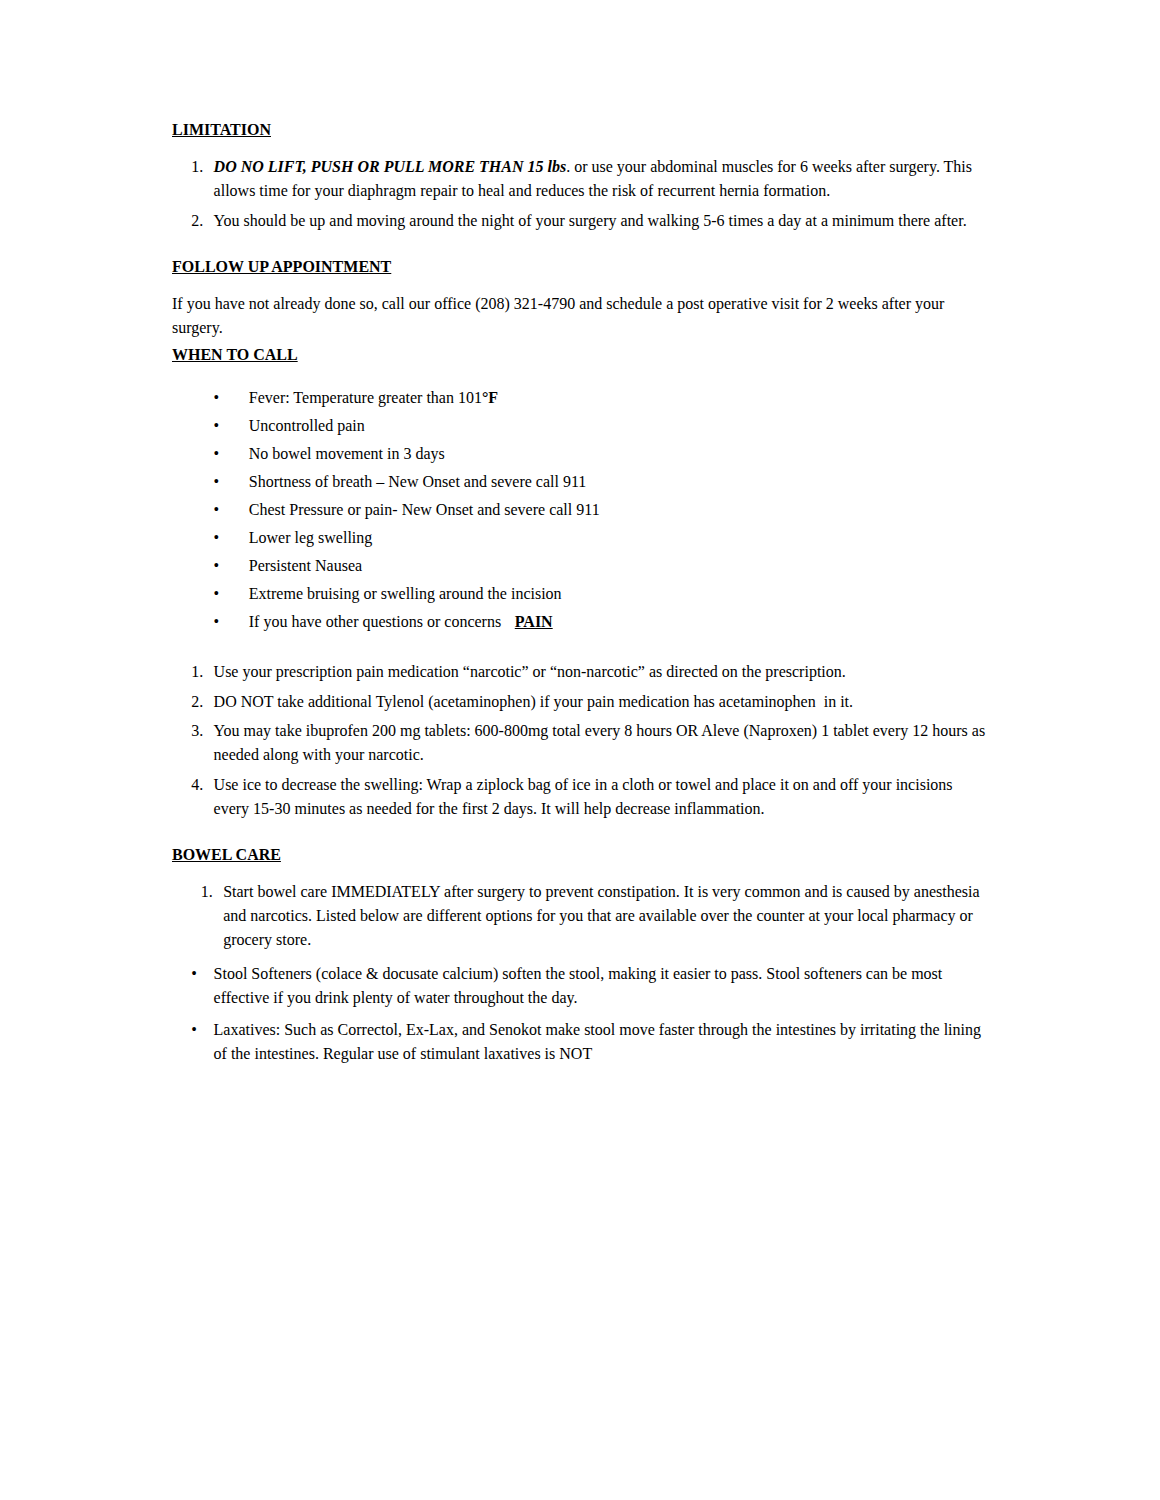LIMITATION
DO NO LIFT, PUSH OR PULL MORE THAN 15 lbs. or use your abdominal muscles for 6 weeks after surgery. This allows time for your diaphragm repair to heal and reduces the risk of recurrent hernia formation.
You should be up and moving around the night of your surgery and walking 5-6 times a day at a minimum there after.
FOLLOW UP APPOINTMENT
If you have not already done so, call our office (208) 321-4790 and schedule a post operative visit for 2 weeks after your surgery.
WHEN TO CALL
•Fever: Temperature greater than 101°F
•Uncontrolled pain
•No bowel movement in 3 days
•Shortness of breath – New Onset and severe call 911
•Chest Pressure or pain- New Onset and severe call 911
•Lower leg swelling
•Persistent Nausea
•Extreme bruising or swelling around the incision
•If you have other questions or concerns PAIN
Use your prescription pain medication “narcotic” or “non-narcotic” as directed on the prescription.
DO NOT take additional Tylenol (acetaminophen) if your pain medication has acetaminophen in it.
You may take ibuprofen 200 mg tablets: 600-800mg total every 8 hours OR Aleve (Naproxen) 1 tablet every 12 hours as needed along with your narcotic.
Use ice to decrease the swelling: Wrap a ziplock bag of ice in a cloth or towel and place it on and off your incisions every 15-30 minutes as needed for the first 2 days. It will help decrease inflammation.
BOWEL CARE
Start bowel care IMMEDIATELY after surgery to prevent constipation. It is very common and is caused by anesthesia and narcotics. Listed below are different options for you that are available over the counter at your local pharmacy or grocery store.
Stool Softeners (colace & docusate calcium) soften the stool, making it easier to pass. Stool softeners can be most effective if you drink plenty of water throughout the day.
Laxatives: Such as Correctol, Ex-Lax, and Senokot make stool move faster through the intestines by irritating the lining of the intestines. Regular use of stimulant laxatives is NOT